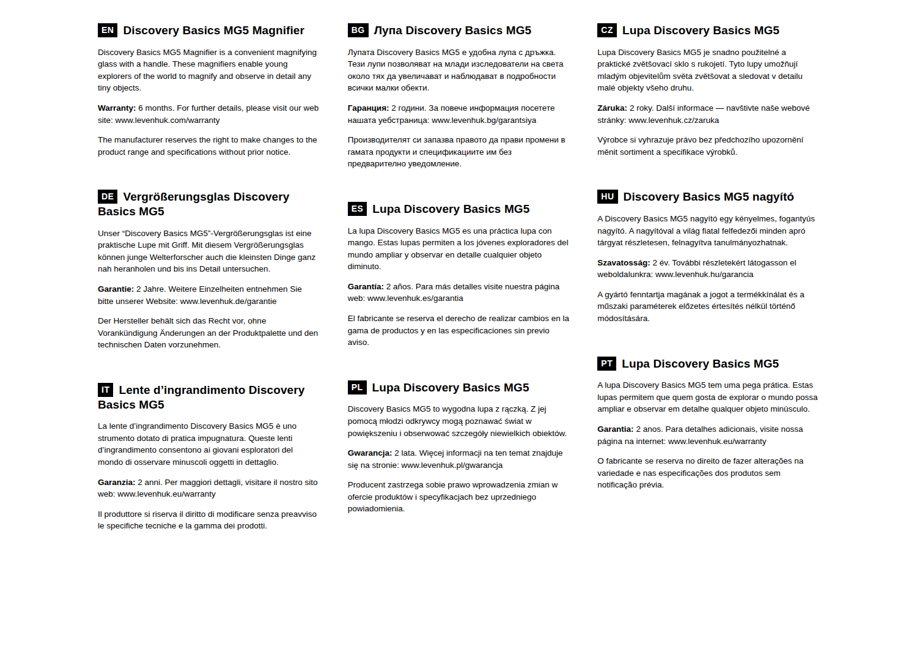EN Discovery Basics MG5 Magnifier
Discovery Basics MG5 Magnifier is a convenient magnifying glass with a handle. These magnifiers enable young explorers of the world to magnify and observe in detail any tiny objects.
Warranty: 6 months. For further details, please visit our web site: www.levenhuk.com/warranty
The manufacturer reserves the right to make changes to the product range and specifications without prior notice.
DE Vergrößerungsglas Discovery Basics MG5
Unser “Discovery Basics MG5”-Vergrößerungsglas ist eine praktische Lupe mit Griff. Mit diesem Vergrößerungsglas können junge Welterforscher auch die kleinsten Dinge ganz nah heranholen und bis ins Detail untersuchen.
Garantie: 2 Jahre. Weitere Einzelheiten entnehmen Sie bitte unserer Website: www.levenhuk.de/garantie
Der Hersteller behält sich das Recht vor, ohne Vorankündigung Änderungen an der Produktpalette und den technischen Daten vorzunehmen.
IT Lente d’ingrandimento Discovery Basics MG5
La lente d’ingrandimento Discovery Basics MG5 è uno strumento dotato di pratica impugnatura. Queste lenti d’ingrandimento consentono ai giovani esploratori del mondo di osservare minuscoli oggetti in dettaglio.
Garanzia: 2 anni. Per maggiori dettagli, visitare il nostro sito web: www.levenhuk.eu/warranty
Il produttore si riserva il diritto di modificare senza preavviso le specifiche tecniche e la gamma dei prodotti.
BG Лупа Discovery Basics MG5
Лупата Discovery Basics MG5 е удобна лупа с дръжка. Тези лупи позволяват на млади изследователи на света около тях да увеличават и наблюдават в подробности всички малки обекти.
Гаранция: 2 години. За повече информация посетете нашата уебстраница: www.levenhuk.bg/garantsiya
Производителят си запазва правото да прави промени в гамата продукти и спецификациите им без предварително уведомление.
ES Lupa Discovery Basics MG5
La lupa Discovery Basics MG5 es una práctica lupa con mango. Estas lupas permiten a los jóvenes exploradores del mundo ampliar y observar en detalle cualquier objeto diminuto.
Garantía: 2 años. Para más detalles visite nuestra página web: www.levenhuk.es/garantia
El fabricante se reserva el derecho de realizar cambios en la gama de productos y en las especificaciones sin previo aviso.
PL Lupa Discovery Basics MG5
Discovery Basics MG5 to wygodna lupa z rączką. Z jej pomocą młodzi odkrywcy mogą poznawać świat w powiększeniu i obserwować szczegóły niewielkich obiektów.
Gwarancja: 2 lata. Więcej informacji na ten temat znajduje się na stronie: www.levenhuk.pl/gwarancja
Producent zastrzega sobie prawo wprowadzenia zmian w ofercie produktów i specyfikacjach bez uprzedniego powiadomienia.
CZ Lupa Discovery Basics MG5
Lupa Discovery Basics MG5 je snadno použitelné a praktické zvětšovací sklo s rukojetí. Tyto lupy umožňují mladým objevitelům světa zvětšovat a sledovat v detailu malé objekty všeho druhu.
Záruka: 2 roky. Další informace — navštivte naše webové stránky: www.levenhuk.cz/zaruka
Výrobce si vyhrazuje právo bez předchozího upozornění měnit sortiment a specifikace výrobků.
HU Discovery Basics MG5 nagyító
A Discovery Basics MG5 nagyító egy kényelmes, fogantyús nagyító. A nagyítóval a világ fiatal felfedezői minden apró tárgyat részletesen, felnagyítva tanulmányozhatnak.
Szavatosság: 2 év. További részletekért látogasson el weboldalunkra: www.levenhuk.hu/garancia
A gyártó fenntartja magának a jogot a termékkínálat és a műszaki paraméterek előzetes értesítés nélkül történő módosítására.
PT Lupa Discovery Basics MG5
A lupa Discovery Basics MG5 tem uma pega prática. Estas lupas permitem que quem gosta de explorar o mundo possa ampliar e observar em detalhe qualquer objeto minúsculo.
Garantia: 2 anos. Para detalhes adicionais, visite nossa página na internet: www.levenhuk.eu/warranty
O fabricante se reserva no direito de fazer alterações na variedade e nas especificações dos produtos sem notificação prévia.